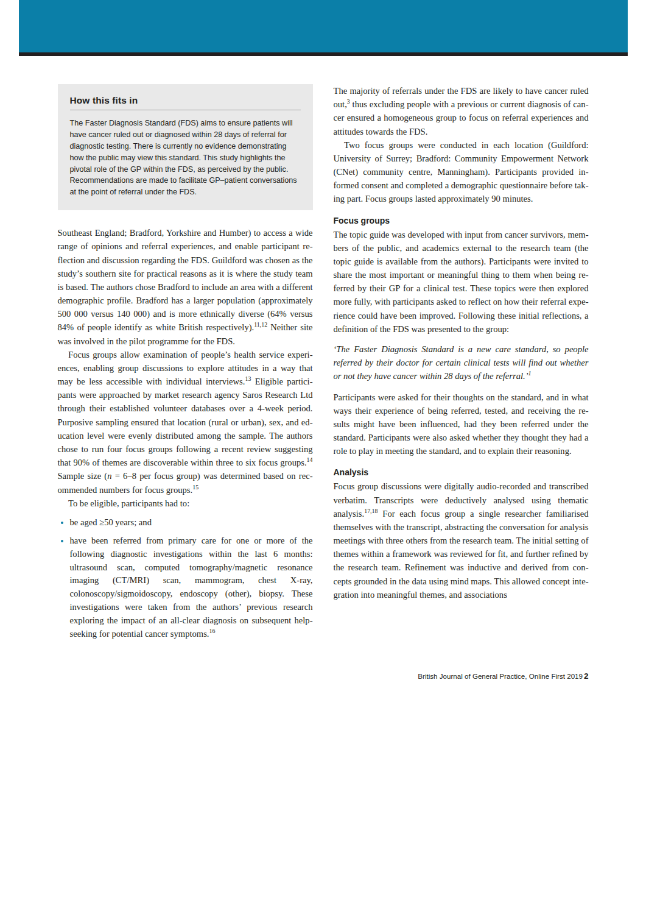How this fits in
The Faster Diagnosis Standard (FDS) aims to ensure patients will have cancer ruled out or diagnosed within 28 days of referral for diagnostic testing. There is currently no evidence demonstrating how the public may view this standard. This study highlights the pivotal role of the GP within the FDS, as perceived by the public. Recommendations are made to facilitate GP–patient conversations at the point of referral under the FDS.
Southeast England; Bradford, Yorkshire and Humber) to access a wide range of opinions and referral experiences, and enable participant reflection and discussion regarding the FDS. Guildford was chosen as the study’s southern site for practical reasons as it is where the study team is based. The authors chose Bradford to include an area with a different demographic profile. Bradford has a larger population (approximately 500 000 versus 140 000) and is more ethnically diverse (64% versus 84% of people identify as white British respectively).11,12 Neither site was involved in the pilot programme for the FDS.
Focus groups allow examination of people’s health service experiences, enabling group discussions to explore attitudes in a way that may be less accessible with individual interviews.13 Eligible participants were approached by market research agency Saros Research Ltd through their established volunteer databases over a 4-week period. Purposive sampling ensured that location (rural or urban), sex, and education level were evenly distributed among the sample. The authors chose to run four focus groups following a recent review suggesting that 90% of themes are discoverable within three to six focus groups.14 Sample size (n = 6–8 per focus group) was determined based on recommended numbers for focus groups.15
To be eligible, participants had to:
be aged ≥50 years; and
have been referred from primary care for one or more of the following diagnostic investigations within the last 6 months: ultrasound scan, computed tomography/magnetic resonance imaging (CT/MRI) scan, mammogram, chest X-ray, colonoscopy/sigmoidoscopy, endoscopy (other), biopsy. These investigations were taken from the authors’ previous research exploring the impact of an all-clear diagnosis on subsequent help-seeking for potential cancer symptoms.16
The majority of referrals under the FDS are likely to have cancer ruled out,3 thus excluding people with a previous or current diagnosis of cancer ensured a homogeneous group to focus on referral experiences and attitudes towards the FDS.
Two focus groups were conducted in each location (Guildford: University of Surrey; Bradford: Community Empowerment Network (CNet) community centre, Manningham). Participants provided informed consent and completed a demographic questionnaire before taking part. Focus groups lasted approximately 90 minutes.
Focus groups
The topic guide was developed with input from cancer survivors, members of the public, and academics external to the research team (the topic guide is available from the authors). Participants were invited to share the most important or meaningful thing to them when being referred by their GP for a clinical test. These topics were then explored more fully, with participants asked to reflect on how their referral experience could have been improved. Following these initial reflections, a definition of the FDS was presented to the group:
‘The Faster Diagnosis Standard is a new care standard, so people referred by their doctor for certain clinical tests will find out whether or not they have cancer within 28 days of the referral.’1
Participants were asked for their thoughts on the standard, and in what ways their experience of being referred, tested, and receiving the results might have been influenced, had they been referred under the standard. Participants were also asked whether they thought they had a role to play in meeting the standard, and to explain their reasoning.
Analysis
Focus group discussions were digitally audio-recorded and transcribed verbatim. Transcripts were deductively analysed using thematic analysis.17,18 For each focus group a single researcher familiarised themselves with the transcript, abstracting the conversation for analysis meetings with three others from the research team. The initial setting of themes within a framework was reviewed for fit, and further refined by the research team. Refinement was inductive and derived from concepts grounded in the data using mind maps. This allowed concept integration into meaningful themes, and associations
British Journal of General Practice, Online First 20192